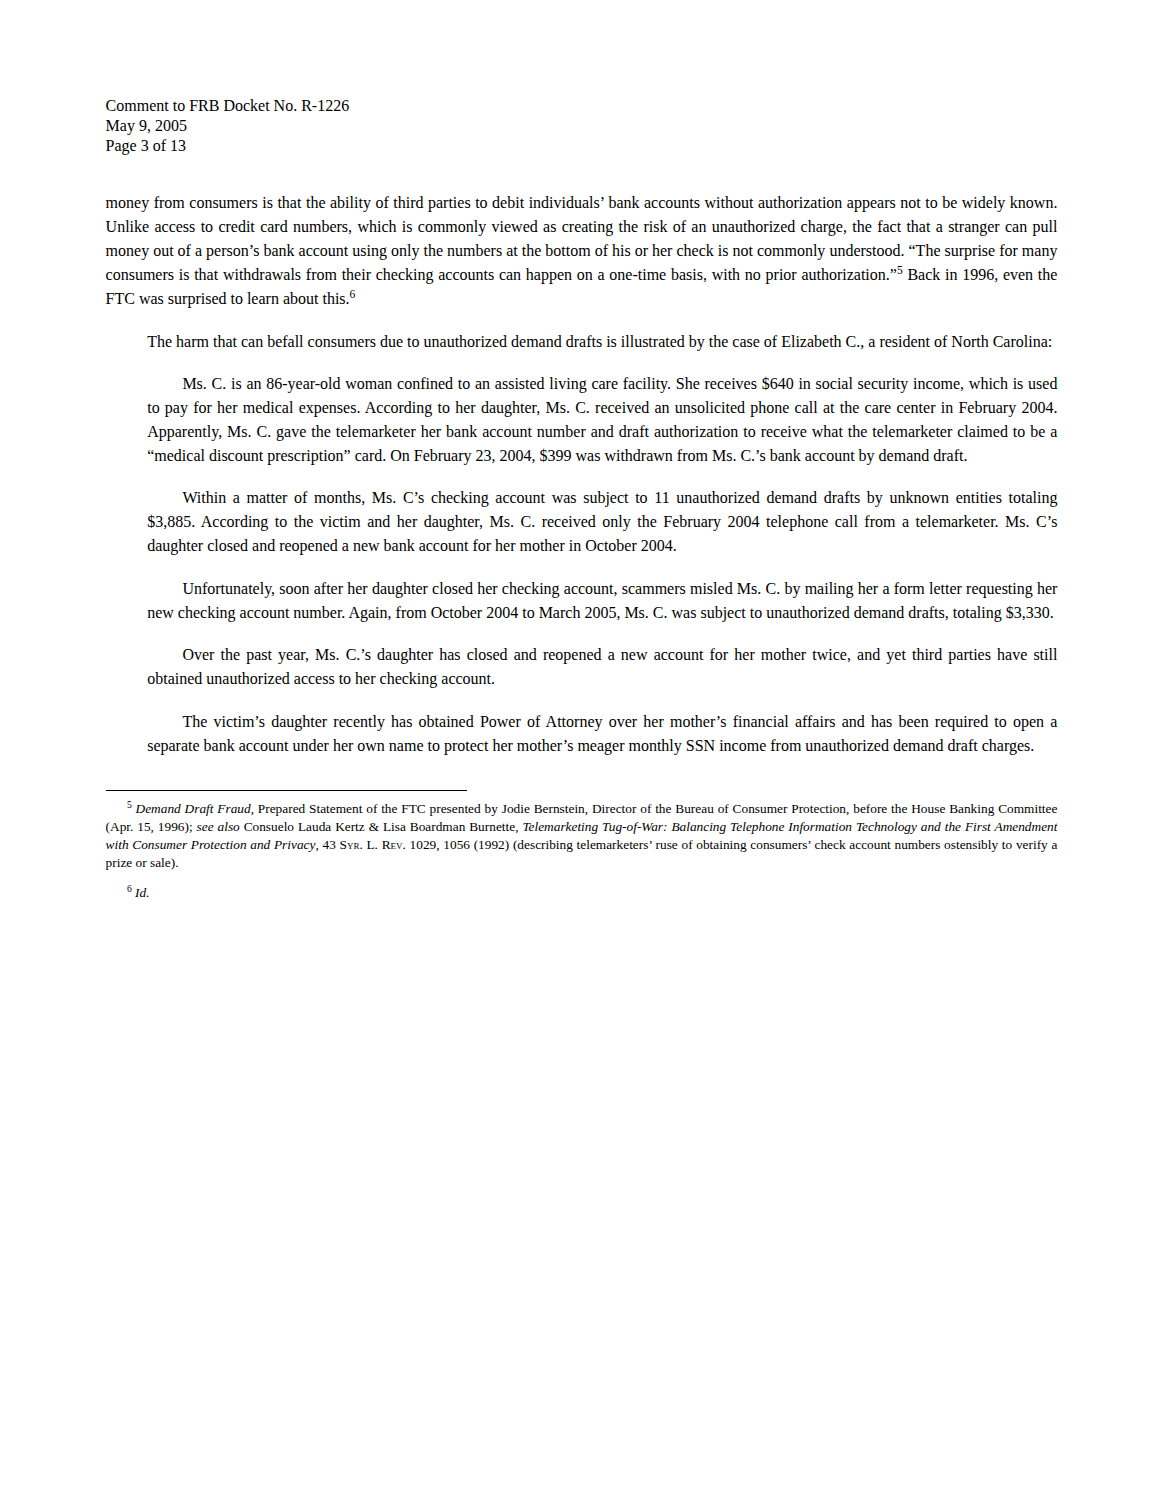Comment to FRB Docket No. R-1226
May 9, 2005
Page 3 of 13
money from consumers is that the ability of third parties to debit individuals’ bank accounts without authorization appears not to be widely known. Unlike access to credit card numbers, which is commonly viewed as creating the risk of an unauthorized charge, the fact that a stranger can pull money out of a person’s bank account using only the numbers at the bottom of his or her check is not commonly understood. “The surprise for many consumers is that withdrawals from their checking accounts can happen on a one-time basis, with no prior authorization.”5 Back in 1996, even the FTC was surprised to learn about this.6
The harm that can befall consumers due to unauthorized demand drafts is illustrated by the case of Elizabeth C., a resident of North Carolina:
Ms. C. is an 86-year-old woman confined to an assisted living care facility. She receives $640 in social security income, which is used to pay for her medical expenses. According to her daughter, Ms. C. received an unsolicited phone call at the care center in February 2004. Apparently, Ms. C. gave the telemarketer her bank account number and draft authorization to receive what the telemarketer claimed to be a “medical discount prescription” card. On February 23, 2004, $399 was withdrawn from Ms. C.’s bank account by demand draft.
Within a matter of months, Ms. C’s checking account was subject to 11 unauthorized demand drafts by unknown entities totaling $3,885. According to the victim and her daughter, Ms. C. received only the February 2004 telephone call from a telemarketer. Ms. C’s daughter closed and reopened a new bank account for her mother in October 2004.
Unfortunately, soon after her daughter closed her checking account, scammers misled Ms. C. by mailing her a form letter requesting her new checking account number. Again, from October 2004 to March 2005, Ms. C. was subject to unauthorized demand drafts, totaling $3,330.
Over the past year, Ms. C.’s daughter has closed and reopened a new account for her mother twice, and yet third parties have still obtained unauthorized access to her checking account.
The victim’s daughter recently has obtained Power of Attorney over her mother’s financial affairs and has been required to open a separate bank account under her own name to protect her mother’s meager monthly SSN income from unauthorized demand draft charges.
5 Demand Draft Fraud, Prepared Statement of the FTC presented by Jodie Bernstein, Director of the Bureau of Consumer Protection, before the House Banking Committee (Apr. 15, 1996); see also Consuelo Lauda Kertz & Lisa Boardman Burnette, Telemarketing Tug-of-War: Balancing Telephone Information Technology and the First Amendment with Consumer Protection and Privacy, 43 Syr. L. Rev. 1029, 1056 (1992) (describing telemarketers’ ruse of obtaining consumers’ check account numbers ostensibly to verify a prize or sale).
6 Id.